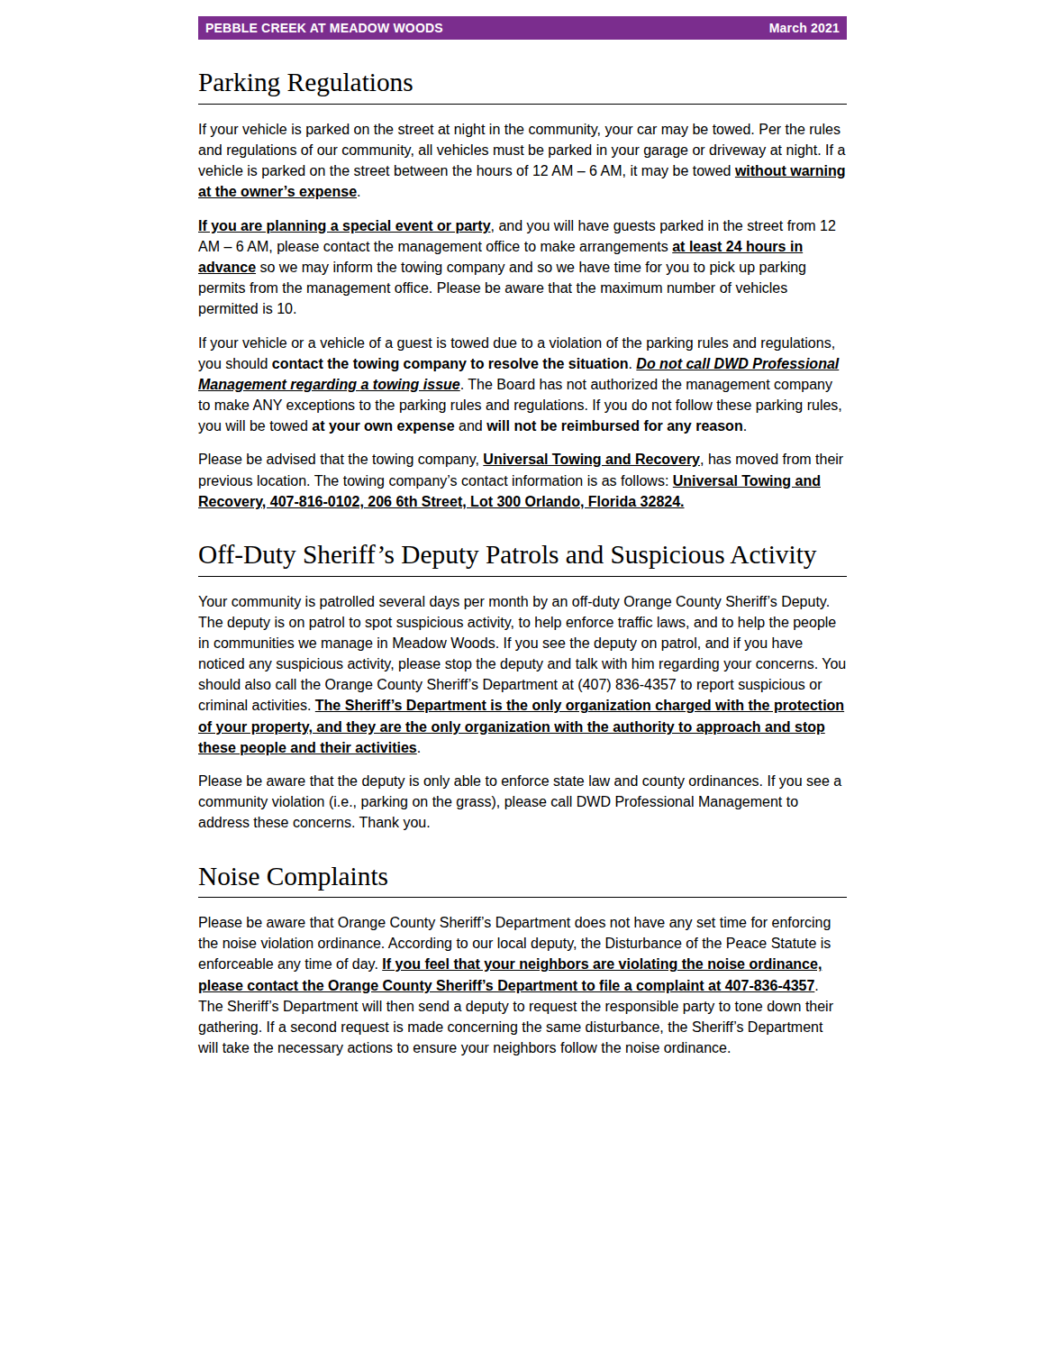Pebble Creek at Meadow Woods March 2021
Parking Regulations
If your vehicle is parked on the street at night in the community, your car may be towed. Per the rules and regulations of our community, all vehicles must be parked in your garage or driveway at night. If a vehicle is parked on the street between the hours of 12 AM – 6 AM, it may be towed without warning at the owner’s expense.
If you are planning a special event or party, and you will have guests parked in the street from 12 AM – 6 AM, please contact the management office to make arrangements at least 24 hours in advance so we may inform the towing company and so we have time for you to pick up parking permits from the management office. Please be aware that the maximum number of vehicles permitted is 10.
If your vehicle or a vehicle of a guest is towed due to a violation of the parking rules and regulations, you should contact the towing company to resolve the situation. Do not call DWD Professional Management regarding a towing issue. The Board has not authorized the management company to make ANY exceptions to the parking rules and regulations. If you do not follow these parking rules, you will be towed at your own expense and will not be reimbursed for any reason.
Please be advised that the towing company, Universal Towing and Recovery, has moved from their previous location. The towing company’s contact information is as follows: Universal Towing and Recovery, 407-816-0102, 206 6th Street, Lot 300 Orlando, Florida 32824.
Off-Duty Sheriff’s Deputy Patrols and Suspicious Activity
Your community is patrolled several days per month by an off-duty Orange County Sheriff’s Deputy. The deputy is on patrol to spot suspicious activity, to help enforce traffic laws, and to help the people in communities we manage in Meadow Woods. If you see the deputy on patrol, and if you have noticed any suspicious activity, please stop the deputy and talk with him regarding your concerns. You should also call the Orange County Sheriff’s Department at (407) 836-4357 to report suspicious or criminal activities. The Sheriff’s Department is the only organization charged with the protection of your property, and they are the only organization with the authority to approach and stop these people and their activities.
Please be aware that the deputy is only able to enforce state law and county ordinances. If you see a community violation (i.e., parking on the grass), please call DWD Professional Management to address these concerns. Thank you.
Noise Complaints
Please be aware that Orange County Sheriff’s Department does not have any set time for enforcing the noise violation ordinance. According to our local deputy, the Disturbance of the Peace Statute is enforceable any time of day. If you feel that your neighbors are violating the noise ordinance, please contact the Orange County Sheriff’s Department to file a complaint at 407-836-4357. The Sheriff’s Department will then send a deputy to request the responsible party to tone down their gathering. If a second request is made concerning the same disturbance, the Sheriff’s Department will take the necessary actions to ensure your neighbors follow the noise ordinance.